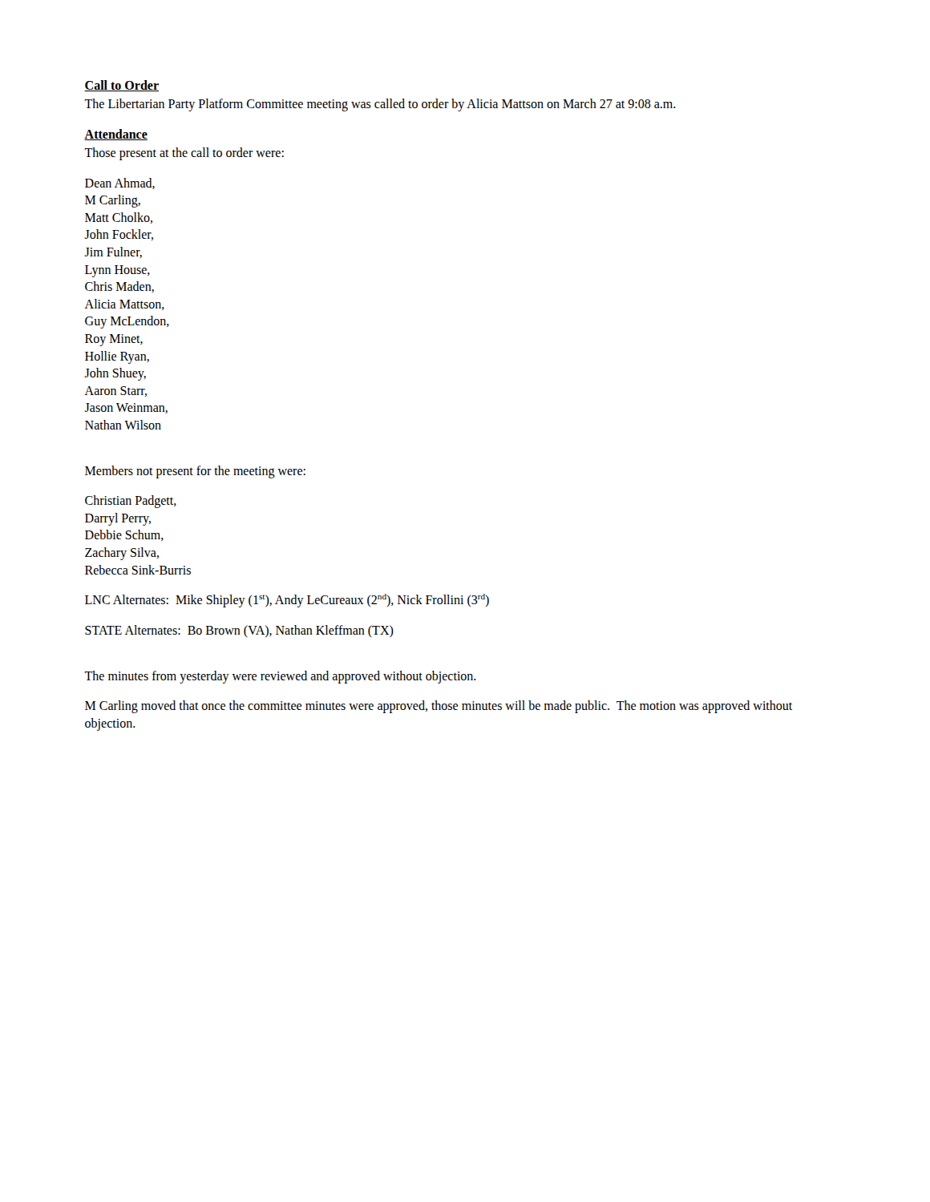Call to Order
The Libertarian Party Platform Committee meeting was called to order by Alicia Mattson on March 27 at 9:08 a.m.
Attendance
Those present at the call to order were:
Dean Ahmad,
M Carling,
Matt Cholko,
John Fockler,
Jim Fulner,
Lynn House,
Chris Maden,
Alicia Mattson,
Guy McLendon,
Roy Minet,
Hollie Ryan,
John Shuey,
Aaron Starr,
Jason Weinman,
Nathan Wilson
Members not present for the meeting were:
Christian Padgett,
Darryl Perry,
Debbie Schum,
Zachary Silva,
Rebecca Sink-Burris
LNC Alternates: Mike Shipley (1st), Andy LeCureaux (2nd), Nick Frollini (3rd)
STATE Alternates: Bo Brown (VA), Nathan Kleffman (TX)
The minutes from yesterday were reviewed and approved without objection.
M Carling moved that once the committee minutes were approved, those minutes will be made public. The motion was approved without objection.